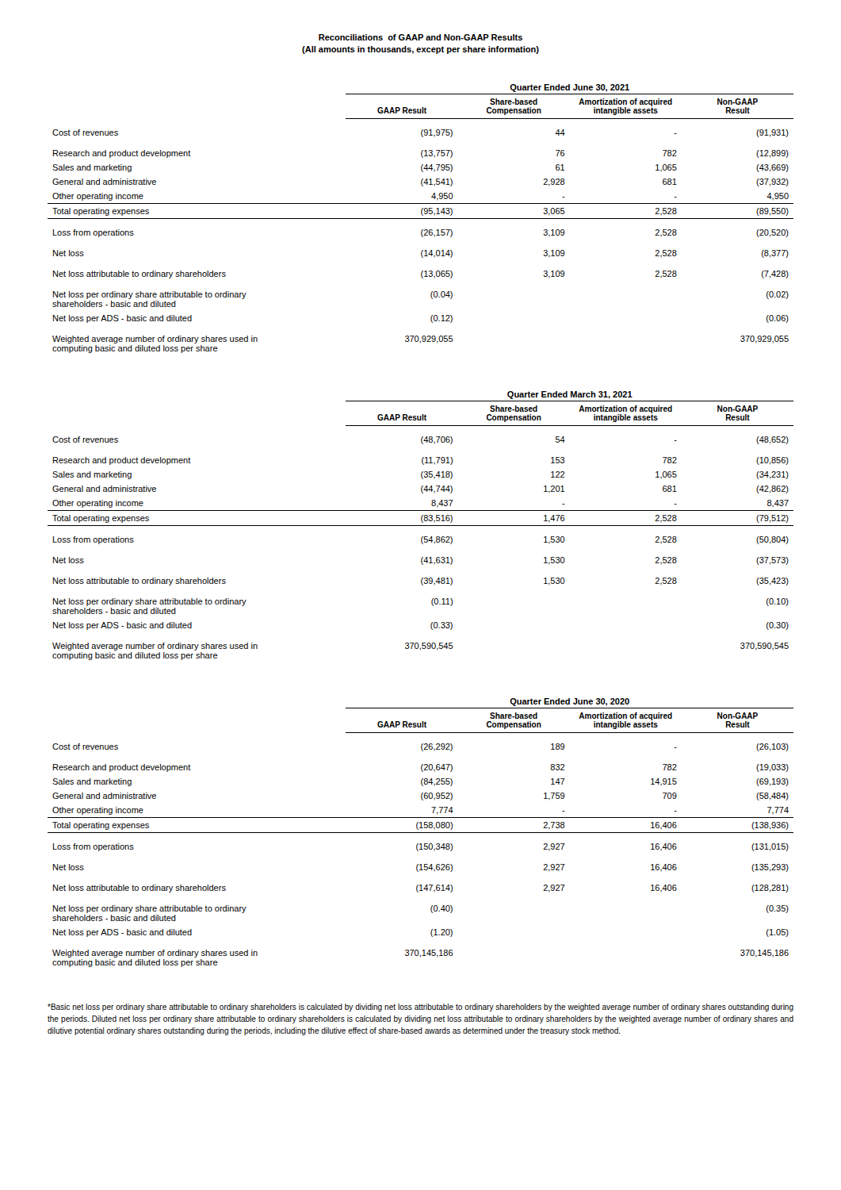Reconciliations of GAAP and Non-GAAP Results
(All amounts in thousands, except per share information)
| | Quarter Ended June 30, 2021 |
| | GAAP Result | Share-based Compensation | Amortization of acquired intangible assets | Non-GAAP Result |
| Cost of revenues | (91,975) | 44 | - | (91,931) |
| Research and product development | (13,757) | 76 | 782 | (12,899) |
| Sales and marketing | (44,795) | 61 | 1,065 | (43,669) |
| General and administrative | (41,541) | 2,928 | 681 | (37,932) |
| Other operating income | 4,950 | - | - | 4,950 |
| Total operating expenses | (95,143) | 3,065 | 2,528 | (89,550) |
| Loss from operations | (26,157) | 3,109 | 2,528 | (20,520) |
| Net loss | (14,014) | 3,109 | 2,528 | (8,377) |
| Net loss attributable to ordinary shareholders | (13,065) | 3,109 | 2,528 | (7,428) |
| Net loss per ordinary share attributable to ordinary shareholders - basic and diluted | (0.04) | | | (0.02) |
| Net loss per ADS - basic and diluted | (0.12) | | | (0.06) |
| Weighted average number of ordinary shares used in computing basic and diluted loss per share | 370,929,055 | | | 370,929,055 |
| | Quarter Ended March 31, 2021 |
| | GAAP Result | Share-based Compensation | Amortization of acquired intangible assets | Non-GAAP Result |
| Cost of revenues | (48,706) | 54 | - | (48,652) |
| Research and product development | (11,791) | 153 | 782 | (10,856) |
| Sales and marketing | (35,418) | 122 | 1,065 | (34,231) |
| General and administrative | (44,744) | 1,201 | 681 | (42,862) |
| Other operating income | 8,437 | - | - | 8,437 |
| Total operating expenses | (83,516) | 1,476 | 2,528 | (79,512) |
| Loss from operations | (54,862) | 1,530 | 2,528 | (50,804) |
| Net loss | (41,631) | 1,530 | 2,528 | (37,573) |
| Net loss attributable to ordinary shareholders | (39,481) | 1,530 | 2,528 | (35,423) |
| Net loss per ordinary share attributable to ordinary shareholders - basic and diluted | (0.11) | | | (0.10) |
| Net loss per ADS - basic and diluted | (0.33) | | | (0.30) |
| Weighted average number of ordinary shares used in computing basic and diluted loss per share | 370,590,545 | | | 370,590,545 |
| | Quarter Ended June 30, 2020 |
| | GAAP Result | Share-based Compensation | Amortization of acquired intangible assets | Non-GAAP Result |
| Cost of revenues | (26,292) | 189 | - | (26,103) |
| Research and product development | (20,647) | 832 | 782 | (19,033) |
| Sales and marketing | (84,255) | 147 | 14,915 | (69,193) |
| General and administrative | (60,952) | 1,759 | 709 | (58,484) |
| Other operating income | 7,774 | - | - | 7,774 |
| Total operating expenses | (158,080) | 2,738 | 16,406 | (138,936) |
| Loss from operations | (150,348) | 2,927 | 16,406 | (131,015) |
| Net loss | (154,626) | 2,927 | 16,406 | (135,293) |
| Net loss attributable to ordinary shareholders | (147,614) | 2,927 | 16,406 | (128,281) |
| Net loss per ordinary share attributable to ordinary shareholders - basic and diluted | (0.40) | | | (0.35) |
| Net loss per ADS - basic and diluted | (1.20) | | | (1.05) |
| Weighted average number of ordinary shares used in computing basic and diluted loss per share | 370,145,186 | | | 370,145,186 |
*Basic net loss per ordinary share attributable to ordinary shareholders is calculated by dividing net loss attributable to ordinary shareholders by the weighted average number of ordinary shares outstanding during the periods. Diluted net loss per ordinary share attributable to ordinary shareholders is calculated by dividing net loss attributable to ordinary shareholders by the weighted average number of ordinary shares and dilutive potential ordinary shares outstanding during the periods, including the dilutive effect of share-based awards as determined under the treasury stock method.